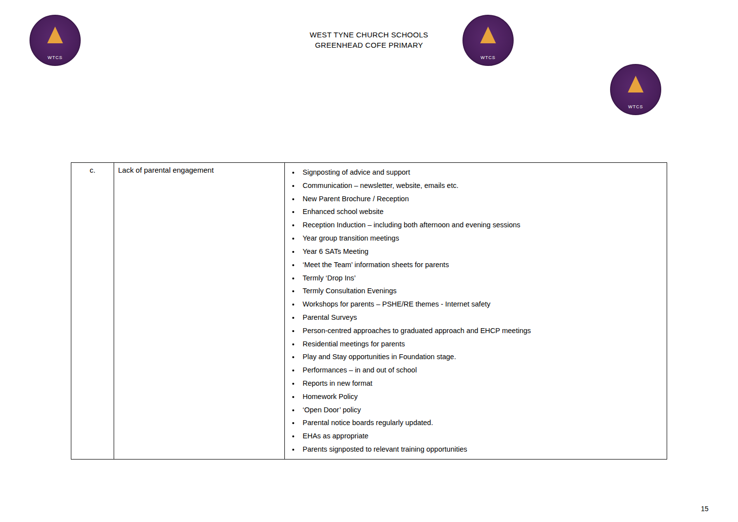WEST TYNE CHURCH SCHOOLS
GREENHEAD COFE PRIMARY
| c. | Lack of parental engagement | Signposting of advice and support Communication – newsletter, website, emails etc. New Parent Brochure / Reception Enhanced school website Reception Induction – including both afternoon and evening sessions Year group transition meetings Year 6 SATs Meeting ‘Meet the Team’ information sheets for parents Termly ‘Drop Ins’ Termly Consultation Evenings Workshops for parents – PSHE/RE themes - Internet safety Parental Surveys Person-centred approaches to graduated approach and EHCP meetings Residential meetings for parents Play and Stay opportunities in Foundation stage. Performances – in and out of school Reports in new format Homework Policy ‘Open Door’ policy Parental notice boards regularly updated. EHAs as appropriate Parents signposted to relevant training opportunities |
15